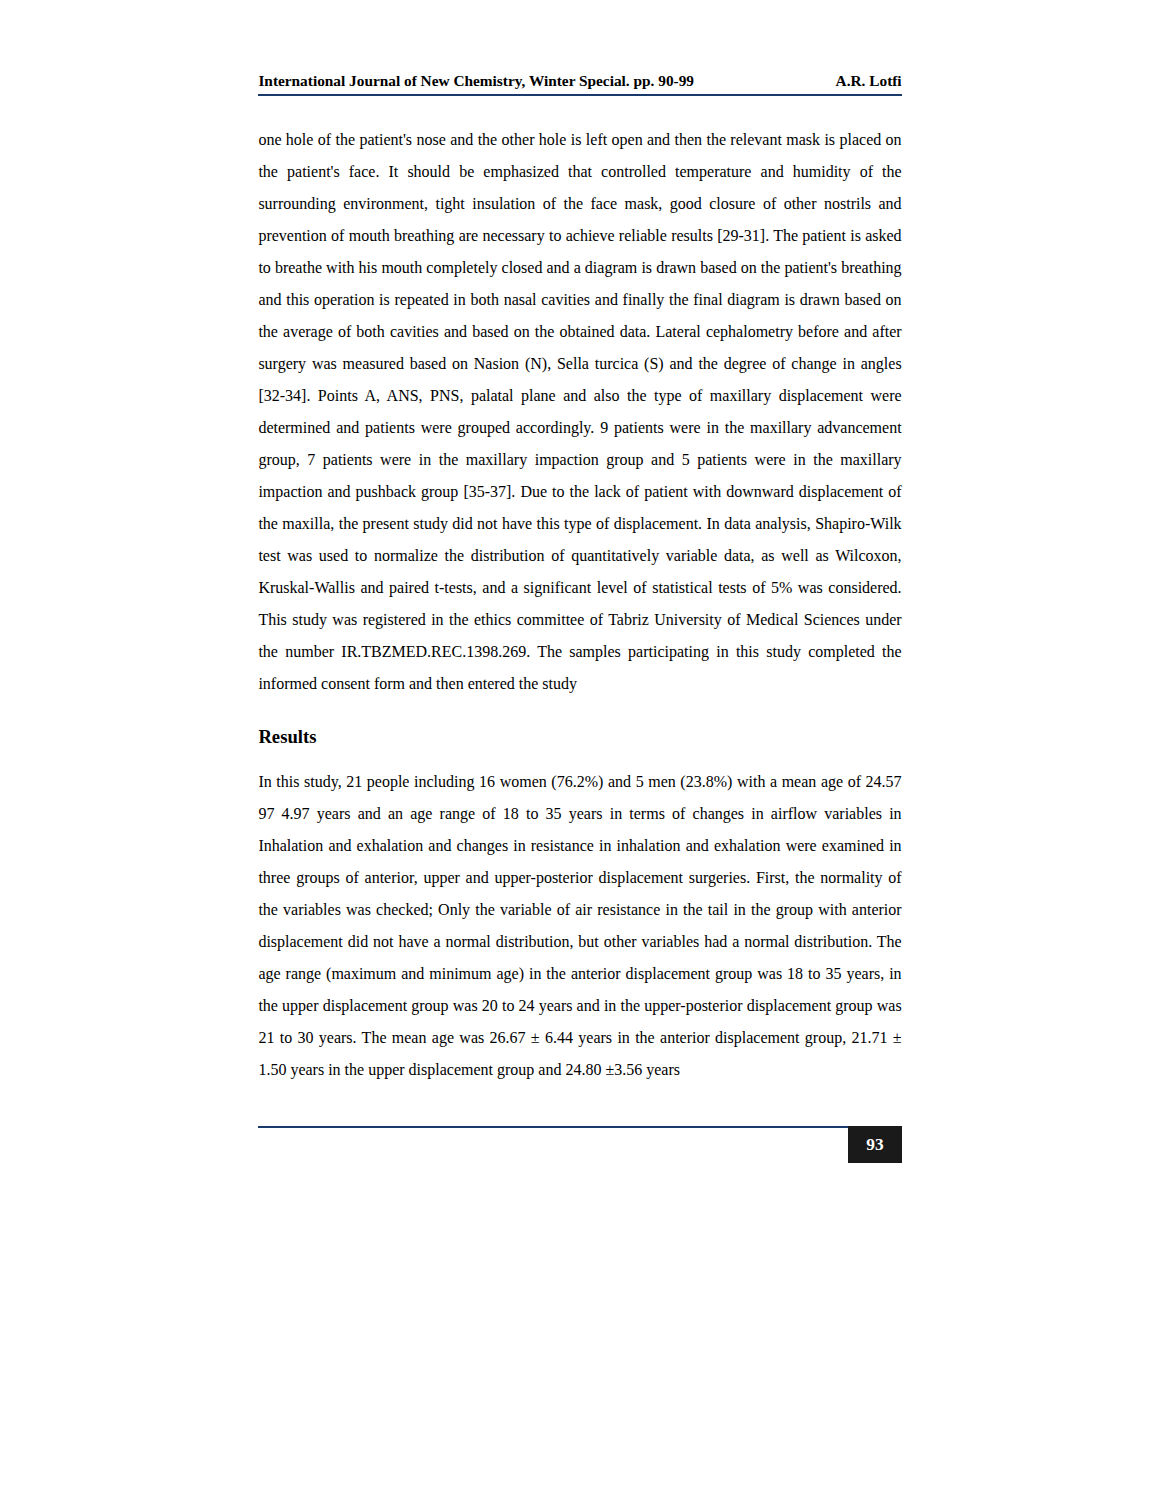International Journal of New Chemistry, Winter Special. pp. 90-99 A.R. Lotfi
one hole of the patient's nose and the other hole is left open and then the relevant mask is placed on the patient's face. It should be emphasized that controlled temperature and humidity of the surrounding environment, tight insulation of the face mask, good closure of other nostrils and prevention of mouth breathing are necessary to achieve reliable results [29-31]. The patient is asked to breathe with his mouth completely closed and a diagram is drawn based on the patient's breathing and this operation is repeated in both nasal cavities and finally the final diagram is drawn based on the average of both cavities and based on the obtained data. Lateral cephalometry before and after surgery was measured based on Nasion (N), Sella turcica (S) and the degree of change in angles [32-34]. Points A, ANS, PNS, palatal plane and also the type of maxillary displacement were determined and patients were grouped accordingly. 9 patients were in the maxillary advancement group, 7 patients were in the maxillary impaction group and 5 patients were in the maxillary impaction and pushback group [35-37]. Due to the lack of patient with downward displacement of the maxilla, the present study did not have this type of displacement. In data analysis, Shapiro-Wilk test was used to normalize the distribution of quantitatively variable data, as well as Wilcoxon, Kruskal-Wallis and paired t-tests, and a significant level of statistical tests of 5% was considered. This study was registered in the ethics committee of Tabriz University of Medical Sciences under the number IR.TBZMED.REC.1398.269. The samples participating in this study completed the informed consent form and then entered the study
Results
In this study, 21 people including 16 women (76.2%) and 5 men (23.8%) with a mean age of 24.57 97 4.97 years and an age range of 18 to 35 years in terms of changes in airflow variables in Inhalation and exhalation and changes in resistance in inhalation and exhalation were examined in three groups of anterior, upper and upper-posterior displacement surgeries. First, the normality of the variables was checked; Only the variable of air resistance in the tail in the group with anterior displacement did not have a normal distribution, but other variables had a normal distribution. The age range (maximum and minimum age) in the anterior displacement group was 18 to 35 years, in the upper displacement group was 20 to 24 years and in the upper-posterior displacement group was 21 to 30 years. The mean age was 26.67 ± 6.44 years in the anterior displacement group, 21.71 ± 1.50 years in the upper displacement group and 24.80 ±3.56 years
93